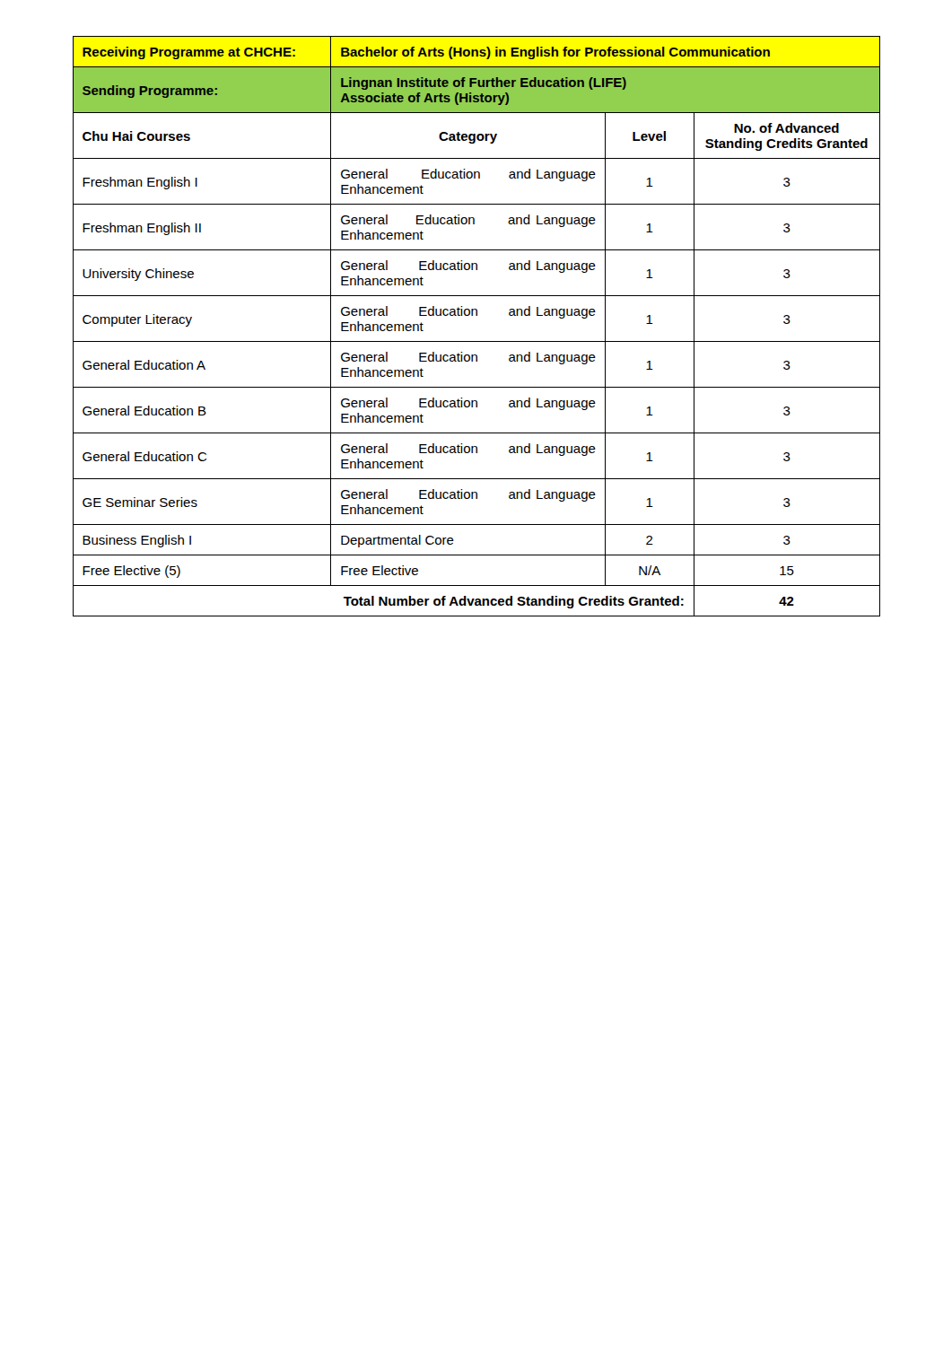| Receiving Programme at CHCHE: | Bachelor of Arts (Hons) in English for Professional Communication |
| Sending Programme: | Lingnan Institute of Further Education (LIFE) Associate of Arts (History) |
| Chu Hai Courses | Category | Level | No. of Advanced Standing Credits Granted |
| Freshman English I | General Education and Language Enhancement | 1 | 3 |
| Freshman English II | General Education and Language Enhancement | 1 | 3 |
| University Chinese | General Education and Language Enhancement | 1 | 3 |
| Computer Literacy | General Education and Language Enhancement | 1 | 3 |
| General Education A | General Education and Language Enhancement | 1 | 3 |
| General Education B | General Education and Language Enhancement | 1 | 3 |
| General Education C | General Education and Language Enhancement | 1 | 3 |
| GE Seminar Series | General Education and Language Enhancement | 1 | 3 |
| Business English I | Departmental Core | 2 | 3 |
| Free Elective (5) | Free Elective | N/A | 15 |
| Total Number of Advanced Standing Credits Granted: | 42 |